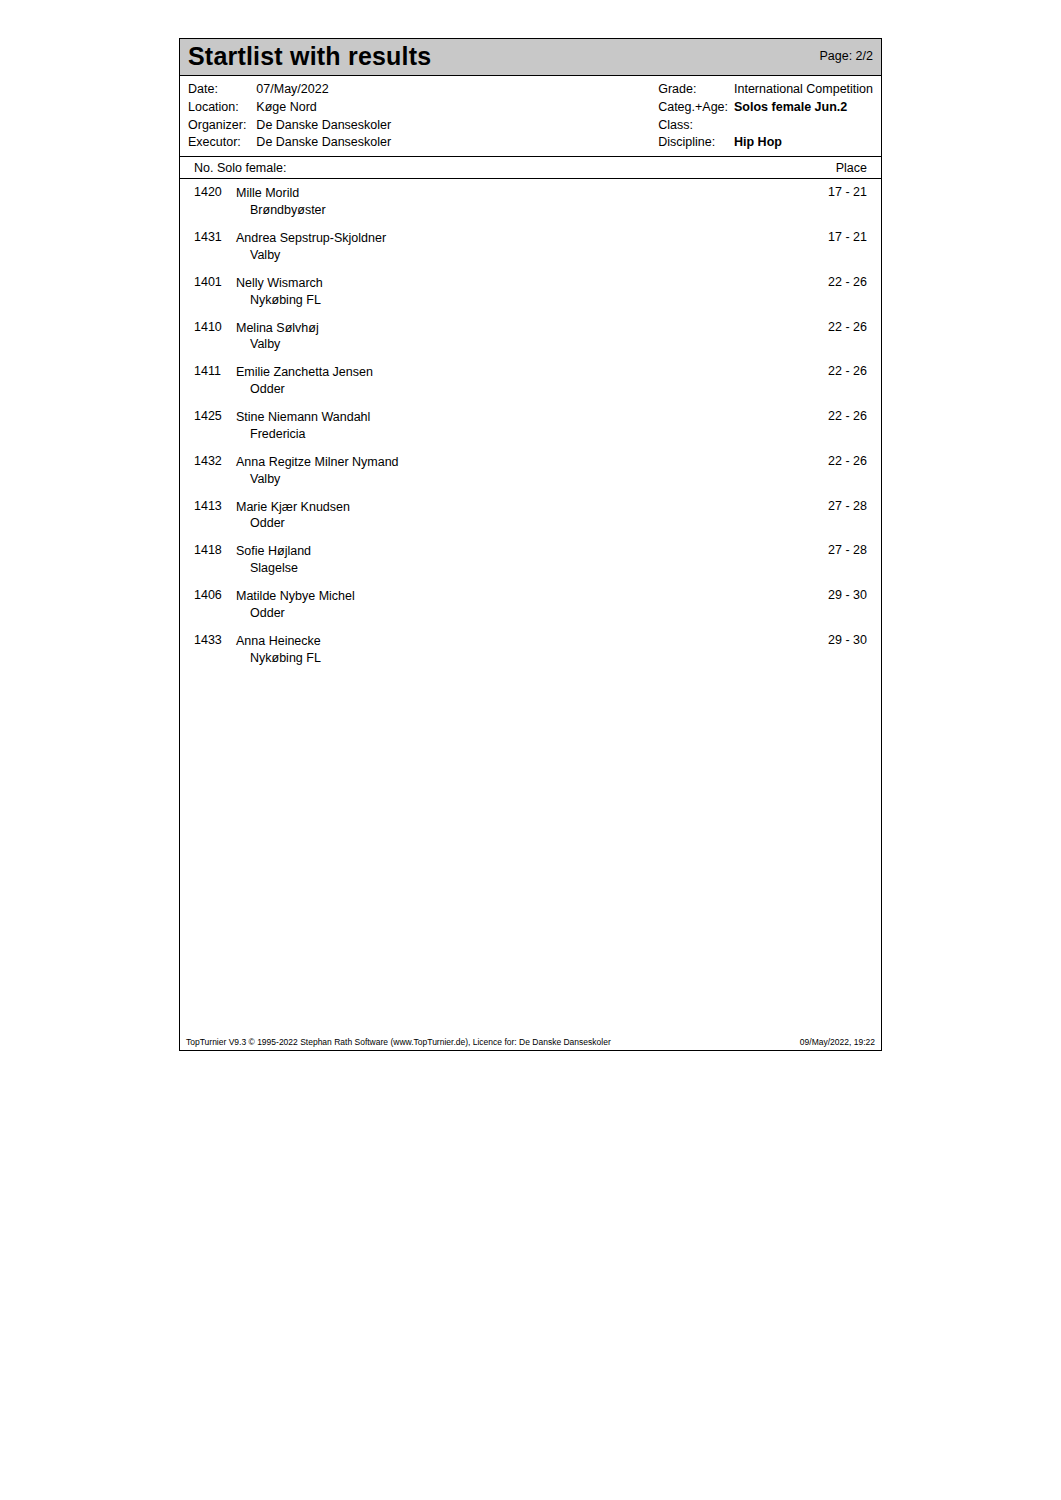Startlist with results
Page: 2/2
| Date: | 07/May/2022 |
| Location: | Køge Nord |
| Organizer: | De Danske Danseskoler |
| Executor: | De Danske Danseskoler |
| Grade: | International Competition |
| Categ.+Age: | Solos female Jun.2 |
| Class: | |
| Discipline: | Hip Hop |
No. Solo female:
Place
1420
Mille Morild
Brøndbyøster
17 - 21
1431
Andrea Sepstrup-Skjoldner
Valby
17 - 21
1401
Nelly Wismarch
Nykøbing FL
22 - 26
1410
Melina Sølvhøj
Valby
22 - 26
1411
Emilie Zanchetta Jensen
Odder
22 - 26
1425
Stine Niemann Wandahl
Fredericia
22 - 26
1432
Anna Regitze Milner Nymand
Valby
22 - 26
1413
Marie Kjær Knudsen
Odder
27 - 28
1418
Sofie Højland
Slagelse
27 - 28
1406
Matilde Nybye Michel
Odder
29 - 30
1433
Anna Heinecke
Nykøbing FL
29 - 30
TopTurnier V9.3 © 1995-2022 Stephan Rath Software (www.TopTurnier.de), Licence for: De Danske Danseskoler
09/May/2022, 19:22